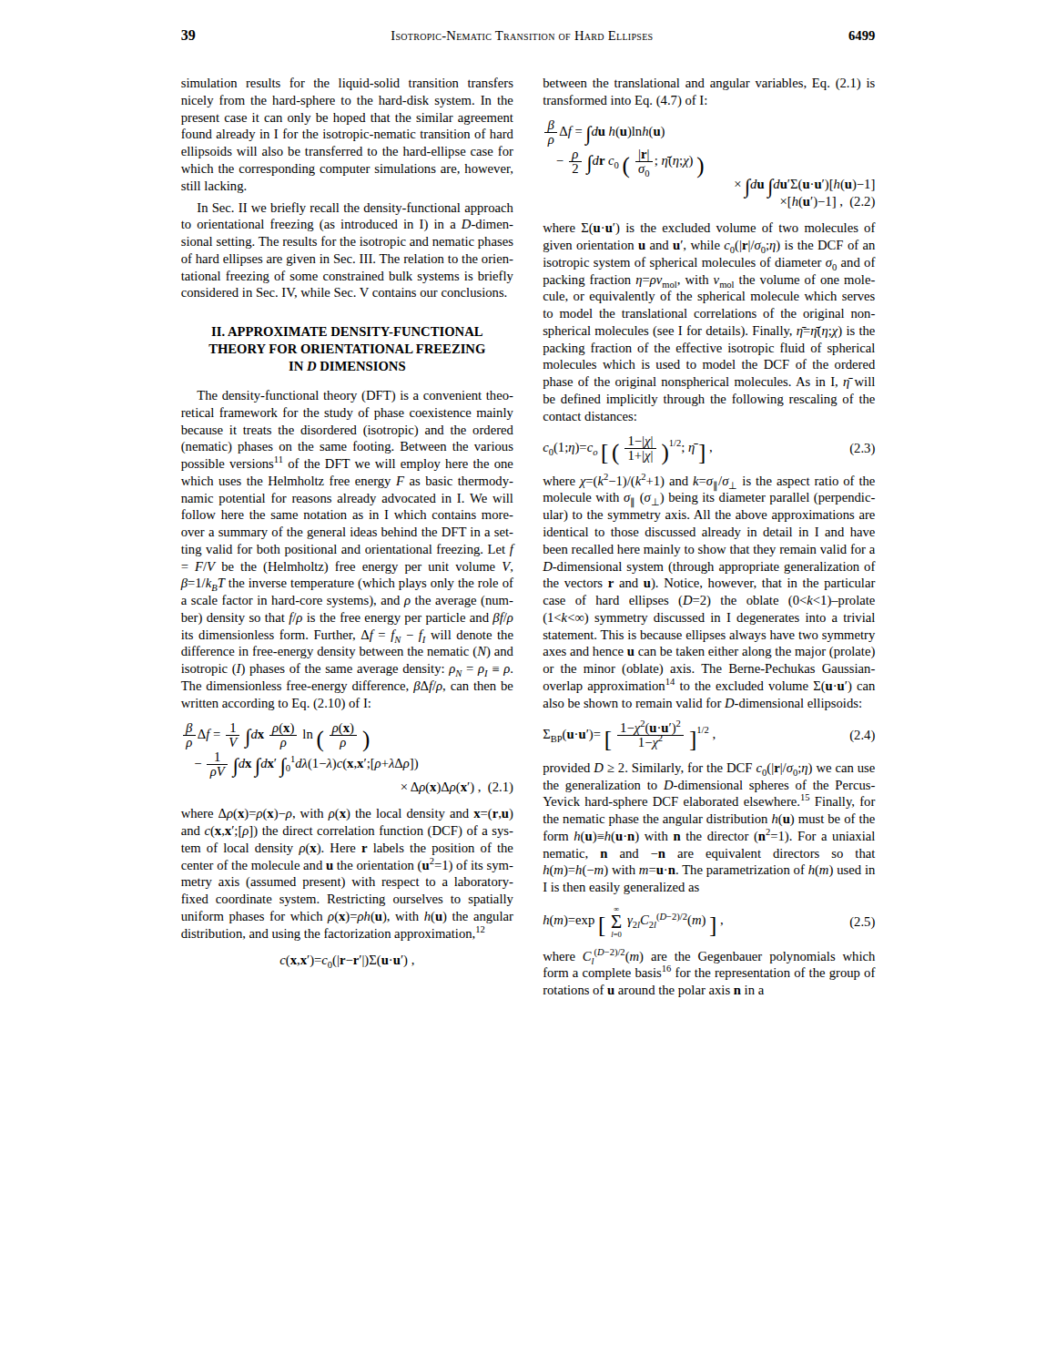39 Isotropic-Nematic Transition of Hard Ellipses 6499
simulation results for the liquid-solid transition transfers nicely from the hard-sphere to the hard-disk system. In the present case it can only be hoped that the similar agreement found already in I for the isotropic-nematic transition of hard ellipsoids will also be transferred to the hard-ellipse case for which the corresponding computer simulations are, however, still lacking.
In Sec. II we briefly recall the density-functional approach to orientational freezing (as introduced in I) in a D-dimensional setting. The results for the isotropic and nematic phases of hard ellipses are given in Sec. III. The relation to the orientational freezing of some constrained bulk systems is briefly considered in Sec. IV, while Sec. V contains our conclusions.
II. Approximate Density-Functional
Theory for Orientational Freezing
in D Dimensions
The density-functional theory (DFT) is a convenient theoretical framework for the study of phase coexistence mainly because it treats the disordered (isotropic) and the ordered (nematic) phases on the same footing. Between the various possible versions11 of the DFT we will employ here the one which uses the Helmholtz free energy F as basic thermodynamic potential for reasons already advocated in I. We will follow here the same notation as in I which contains moreover a summary of the general ideas behind the DFT in a setting valid for both positional and orientational freezing. Let f = F/V be the (Helmholtz) free energy per unit volume V, β=1/kBT the inverse temperature (which plays only the role of a scale factor in hard-core systems), and ρ the average (number) density so that f/ρ is the free energy per particle and βf/ρ its dimensionless form. Further, Δf = fN − fI will denote the difference in free-energy density between the nematic (N) and isotropic (I) phases of the same average density: ρN = ρI ≡ ρ. The dimensionless free-energy difference, β Δf/ρ, can then be written according to Eq. (2.10) of I:
βρ Δf = 1 V ∫dx ρ(x) ρ ln ( ρ(x) ρ )
− 1 ρV ∫dx ∫dx′ ∫01dλ(1−λ)c(x,x′;[ρ+λ Δρ])
× Δρ(x)Δρ(x′) , (2.1)
where Δρ(x)=ρ(x)−ρ, with ρ(x) the local density and x=(r,u) and c(x,x′;[ρ]) the direct correlation function (DCF) of a system of local density ρ(x). Here r labels the position of the center of the molecule and u the orientation (u2=1) of its symmetry axis (assumed present) with respect to a laboratory-fixed coordinate system. Restricting ourselves to spatially uniform phases for which ρ(x)=ρh(u), with h(u) the angular distribution, and using the factorization approximation,12
c(x,x′)=c0(|r−r′|)Σ(u·u′) ,
between the translational and angular variables, Eq. (2.1) is transformed into Eq. (4.7) of I:
βρ Δf = ∫du h(u)lnh(u)
− ρ 2 ∫dr c0 ( |r|σ0; η̄(η;χ) )
× ∫du ∫du′Σ(u·u′)[h(u)−1]
×[h(u′)−1] , (2.2)
where Σ(u·u′) is the excluded volume of two molecules of given orientation u and u′, while c0(|r|/σ0;η) is the DCF of an isotropic system of spherical molecules of diameter σ0 and of packing fraction η=ρvmol, with vmol the volume of one molecule, or equivalently of the spherical molecule which serves to model the translational correlations of the original nonspherical molecules (see I for details). Finally, η̄=η̄(η;χ) is the packing fraction of the effective isotropic fluid of spherical molecules which is used to model the DCF of the ordered phase of the original nonspherical molecules. As in I, η̄ will be defined implicitly through the following rescaling of the contact distances:
c0(1;η)=co [ ( 1−|χ|1+|χ| )1/2; η̄ ] , (2.3)
where χ=(k2−1)/(k2+1) and k=σ∥/σ⊥ is the aspect ratio of the molecule with σ∥ (σ⊥) being its diameter parallel (perpendicular) to the symmetry axis. All the above approximations are identical to those discussed already in detail in I and have been recalled here mainly to show that they remain valid for a D-dimensional system (through appropriate generalization of the vectors r and u). Notice, however, that in the particular case of hard ellipses (D=2) the oblate (0<k<1)–prolate (1<k<∞) symmetry discussed in I degenerates into a trivial statement. This is because ellipses always have two symmetry axes and hence u can be taken either along the major (prolate) or the minor (oblate) axis. The Berne-Pechukas Gaussian-overlap approximation14 to the excluded volume Σ(u·u′) can also be shown to remain valid for D-dimensional ellipsoids:
ΣBP(u·u′)= [ 1−χ2(u·u′)21−χ2 ]1/2 , (2.4)
provided D ≥ 2. Similarly, for the DCF c0(|r|/σ0;η) we can use the generalization to D-dimensional spheres of the Percus-Yevick hard-sphere DCF elaborated elsewhere.15 Finally, for the nematic phase the angular distribution h(u) must be of the form h(u)≡h(u·n) with n the director (n2=1). For a uniaxial nematic, n and −n are equivalent directors so that h(m)=h(−m) with m=u·n. The parametrization of h(m) used in I is then easily generalized as
h(m)=exp [ ∞Σl=0 γ2lC2l(D−2)/2(m) ] , (2.5)
where Cl(D−2)/2(m) are the Gegenbauer polynomials which form a complete basis16 for the representation of the group of rotations of u around the polar axis n in a